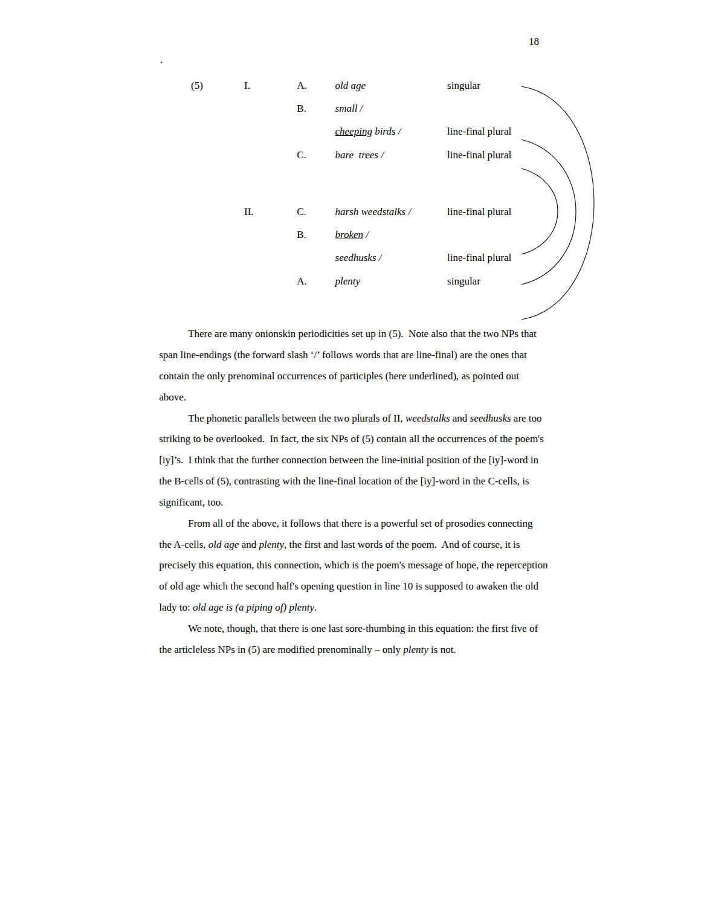18
.
| (5) | I. | A. | old age | singular |
| | | B. | small / | |
| | | | cheeping birds / | line-final plural |
| | | C. | bare trees / | line-final plural |
| | II. | C. | harsh weedstalks / | line-final plural |
| | | B. | broken / | |
| | | | seedhusks / | line-final plural |
| | | A. | plenty | singular |
There are many onionskin periodicities set up in (5). Note also that the two NPs that span line-endings (the forward slash ‘/’ follows words that are line-final) are the ones that contain the only prenominal occurrences of participles (here underlined), as pointed out above.
The phonetic parallels between the two plurals of II, weedstalks and seedhusks are too striking to be overlooked. In fact, the six NPs of (5) contain all the occurrences of the poem's [iy]’s. I think that the further connection between the line-initial position of the [iy]-word in the B-cells of (5), contrasting with the line-final location of the [iy]-word in the C-cells, is significant, too.
From all of the above, it follows that there is a powerful set of prosodies connecting the A-cells, old age and plenty, the first and last words of the poem. And of course, it is precisely this equation, this connection, which is the poem's message of hope, the reperception of old age which the second half's opening question in line 10 is supposed to awaken the old lady to: old age is (a piping of) plenty.
We note, though, that there is one last sore-thumbing in this equation: the first five of the articleless NPs in (5) are modified prenominally – only plenty is not.